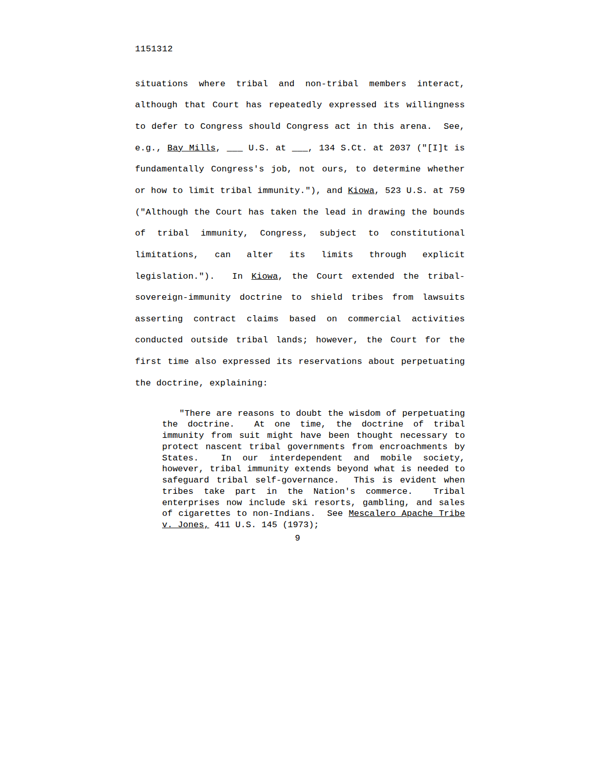1151312
situations where tribal and non-tribal members interact, although that Court has repeatedly expressed its willingness to defer to Congress should Congress act in this arena. See, e.g., Bay Mills, ___ U.S. at ___, 134 S.Ct. at 2037 ("[I]t is fundamentally Congress's job, not ours, to determine whether or how to limit tribal immunity."), and Kiowa, 523 U.S. at 759 ("Although the Court has taken the lead in drawing the bounds of tribal immunity, Congress, subject to constitutional limitations, can alter its limits through explicit legislation."). In Kiowa, the Court extended the tribal-sovereign-immunity doctrine to shield tribes from lawsuits asserting contract claims based on commercial activities conducted outside tribal lands; however, the Court for the first time also expressed its reservations about perpetuating the doctrine, explaining:
"There are reasons to doubt the wisdom of perpetuating the doctrine. At one time, the doctrine of tribal immunity from suit might have been thought necessary to protect nascent tribal governments from encroachments by States. In our interdependent and mobile society, however, tribal immunity extends beyond what is needed to safeguard tribal self-governance. This is evident when tribes take part in the Nation's commerce. Tribal enterprises now include ski resorts, gambling, and sales of cigarettes to non-Indians. See Mescalero Apache Tribe v. Jones, 411 U.S. 145 (1973);
9